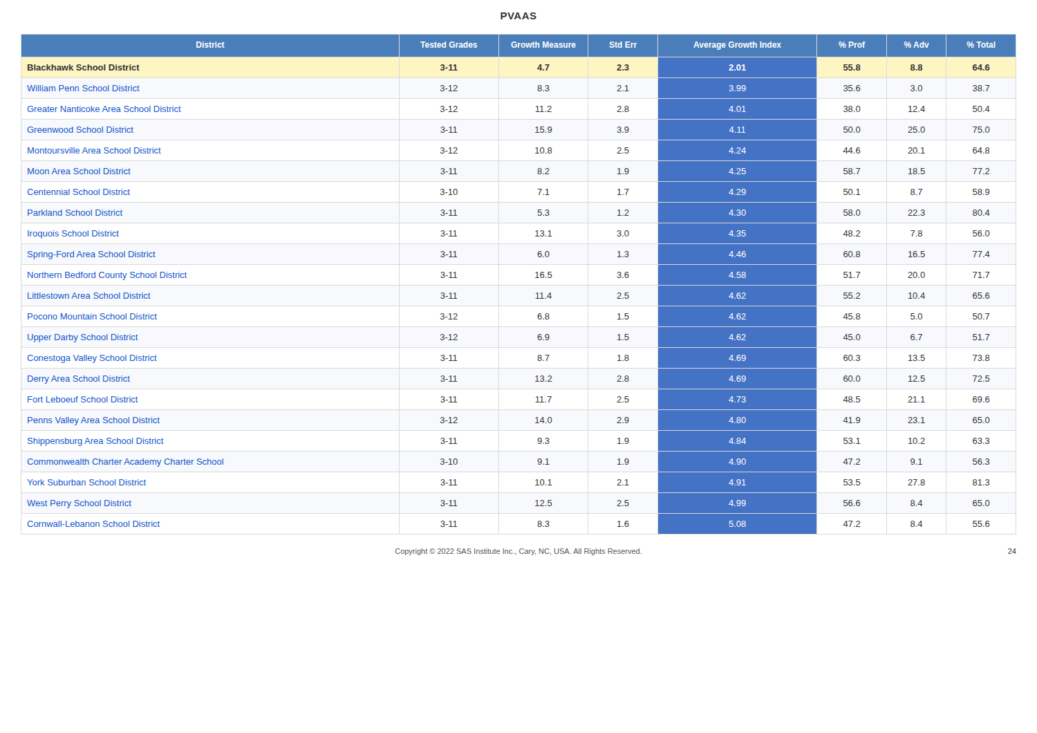PVAAS
| District | Tested Grades | Growth Measure | Std Err | Average Growth Index | % Prof | % Adv | % Total |
| --- | --- | --- | --- | --- | --- | --- | --- |
| Blackhawk School District | 3-11 | 4.7 | 2.3 | 2.01 | 55.8 | 8.8 | 64.6 |
| William Penn School District | 3-12 | 8.3 | 2.1 | 3.99 | 35.6 | 3.0 | 38.7 |
| Greater Nanticoke Area School District | 3-12 | 11.2 | 2.8 | 4.01 | 38.0 | 12.4 | 50.4 |
| Greenwood School District | 3-11 | 15.9 | 3.9 | 4.11 | 50.0 | 25.0 | 75.0 |
| Montoursville Area School District | 3-12 | 10.8 | 2.5 | 4.24 | 44.6 | 20.1 | 64.8 |
| Moon Area School District | 3-11 | 8.2 | 1.9 | 4.25 | 58.7 | 18.5 | 77.2 |
| Centennial School District | 3-10 | 7.1 | 1.7 | 4.29 | 50.1 | 8.7 | 58.9 |
| Parkland School District | 3-11 | 5.3 | 1.2 | 4.30 | 58.0 | 22.3 | 80.4 |
| Iroquois School District | 3-11 | 13.1 | 3.0 | 4.35 | 48.2 | 7.8 | 56.0 |
| Spring-Ford Area School District | 3-11 | 6.0 | 1.3 | 4.46 | 60.8 | 16.5 | 77.4 |
| Northern Bedford County School District | 3-11 | 16.5 | 3.6 | 4.58 | 51.7 | 20.0 | 71.7 |
| Littlestown Area School District | 3-11 | 11.4 | 2.5 | 4.62 | 55.2 | 10.4 | 65.6 |
| Pocono Mountain School District | 3-12 | 6.8 | 1.5 | 4.62 | 45.8 | 5.0 | 50.7 |
| Upper Darby School District | 3-12 | 6.9 | 1.5 | 4.62 | 45.0 | 6.7 | 51.7 |
| Conestoga Valley School District | 3-11 | 8.7 | 1.8 | 4.69 | 60.3 | 13.5 | 73.8 |
| Derry Area School District | 3-11 | 13.2 | 2.8 | 4.69 | 60.0 | 12.5 | 72.5 |
| Fort Leboeuf School District | 3-11 | 11.7 | 2.5 | 4.73 | 48.5 | 21.1 | 69.6 |
| Penns Valley Area School District | 3-12 | 14.0 | 2.9 | 4.80 | 41.9 | 23.1 | 65.0 |
| Shippensburg Area School District | 3-11 | 9.3 | 1.9 | 4.84 | 53.1 | 10.2 | 63.3 |
| Commonwealth Charter Academy Charter School | 3-10 | 9.1 | 1.9 | 4.90 | 47.2 | 9.1 | 56.3 |
| York Suburban School District | 3-11 | 10.1 | 2.1 | 4.91 | 53.5 | 27.8 | 81.3 |
| West Perry School District | 3-11 | 12.5 | 2.5 | 4.99 | 56.6 | 8.4 | 65.0 |
| Cornwall-Lebanon School District | 3-11 | 8.3 | 1.6 | 5.08 | 47.2 | 8.4 | 55.6 |
Copyright © 2022 SAS Institute Inc., Cary, NC, USA. All Rights Reserved. 24